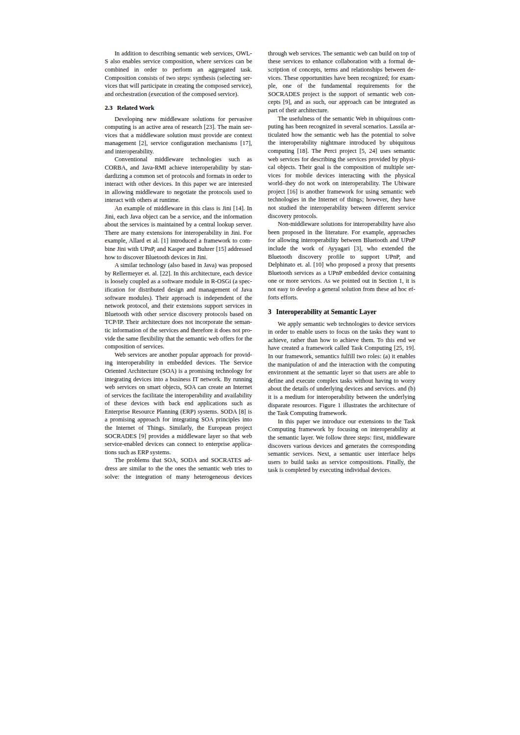In addition to describing semantic web services, OWL-S also enables service composition, where services can be combined in order to perform an aggregated task. Composition consists of two steps: synthesis (selecting services that will participate in creating the composed service), and orchestration (execution of the composed service).
2.3 Related Work
Developing new middleware solutions for pervasive computing is an active area of research [23]. The main services that a middleware solution must provide are context management [2], service configuration mechanisms [17], and interoperability.
Conventional middleware technologies such as CORBA, and Java-RMI achieve interoperability by standardizing a common set of protocols and formats in order to interact with other devices. In this paper we are interested in allowing middleware to negotiate the protocols used to interact with others at runtime.
An example of middleware in this class is Jini [14]. In Jini, each Java object can be a service, and the information about the services is maintained by a central lookup server. There are many extensions for interoperability in Jini. For example, Allard et al. [1] introduced a framework to combine Jini with UPnP, and Kasper and Buhrer [15] addressed how to discover Bluetooth devices in Jini.
A similar technology (also based in Java) was proposed by Rellermeyer et. al. [22]. In this architecture, each device is loosely coupled as a software module in R-OSGi (a specification for distributed design and management of Java software modules). Their approach is independent of the network protocol, and their extensions support services in Bluetooth with other service discovery protocols based on TCP/IP. Their architecture does not incorporate the semantic information of the services and therefore it does not provide the same flexibility that the semantic web offers for the composition of services.
Web services are another popular approach for providing interoperability in embedded devices. The Service Oriented Architecture (SOA) is a promising technology for integrating devices into a business IT network. By running web services on smart objects, SOA can create an Internet of services the facilitate the interoperability and availability of these devices with back end applications such as Enterprise Resource Planning (ERP) systems. SODA [8] is a promising approach for integrating SOA principles into the Internet of Things. Similarly, the European project SOCRADES [9] provides a middleware layer so that web service-enabled devices can connect to enterprise applications such as ERP systems.
The problems that SOA, SODA and SOCRATES address are similar to the the ones the semantic web tries to solve: the integration of many heterogeneous devices through web services. The semantic web can build on top of these services to enhance collaboration with a formal description of concepts, terms and relationships between devices. These opportunities have been recognized; for example, one of the fundamental requirements for the SOCRADES project is the support of semantic web concepts [9], and as such, our approach can be integrated as part of their architecture.
The usefulness of the semantic Web in ubiquitous computing has been recognized in several scenarios. Lassila articulated how the semantic web has the potential to solve the interoperability nightmare introduced by ubiquitous computing [18]. The Perci project [5, 24] uses semantic web services for describing the services provided by physical objects. Their goal is the composition of multiple services for mobile devices interacting with the physical world–they do not work on interoperability. The Ubiware project [16] is another framework for using semantic web technologies in the Internet of things; however, they have not studied the interoperability between different service discovery protocols.
Non-middleware solutions for interoperability have also been proposed in the literature. For example, approaches for allowing interoperability between Bluetooth and UPnP include the work of Ayyagari [3], who extended the Bluetooth discovery profile to support UPnP, and Delphinato et. al. [10] who proposed a proxy that presents Bluetooth services as a UPnP embedded device containing one or more services. As we pointed out in Section 1, it is not easy to develop a general solution from these ad hoc efforts efforts.
3 Interoperability at Semantic Layer
We apply semantic web technologies to device services in order to enable users to focus on the tasks they want to achieve, rather than how to achieve them. To this end we have created a framework called Task Computing [25, 19]. In our framework, semantics fulfill two roles: (a) it enables the manipulation of and the interaction with the computing environment at the semantic layer so that users are able to define and execute complex tasks without having to worry about the details of underlying devices and services. and (b) it is a medium for interoperability between the underlying disparate resources. Figure 1 illustrates the architecture of the Task Computing framework.
In this paper we introduce our extensions to the Task Computing framework by focusing on interoperability at the semantic layer. We follow three steps: first, middleware discovers various devices and generates the corresponding semantic services. Next, a semantic user interface helps users to build tasks as service compositions. Finally, the task is completed by executing individual devices.